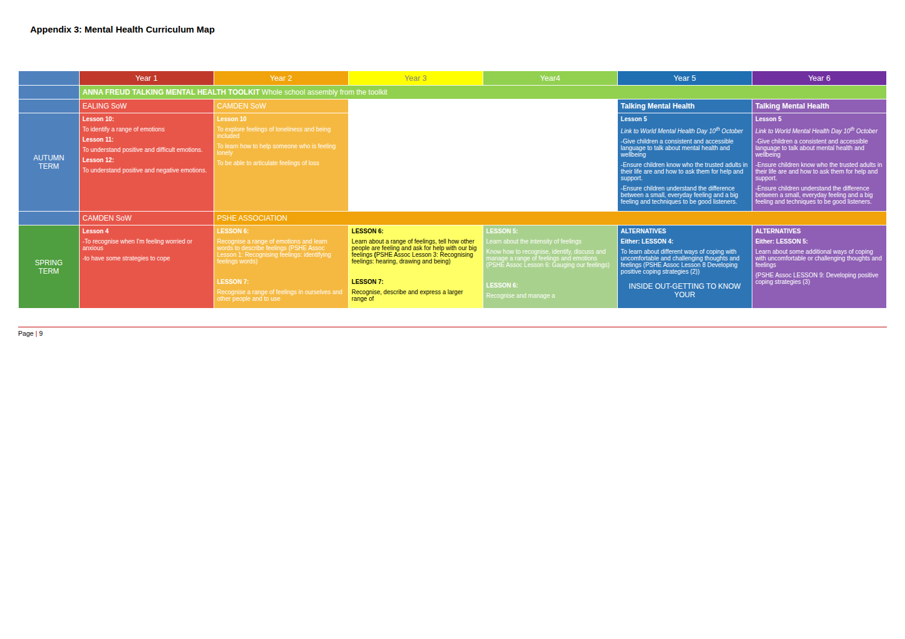Appendix 3: Mental Health Curriculum Map
| | Year 1 | Year 2 | Year 3 | Year4 | Year 5 | Year 6 |
| | ANNA FREUD TALKING MENTAL HEALTH TOOLKIT Whole school assembly from the toolkit |
| | EALING SoW | CAMDEN SoW | | | Talking Mental Health | Talking Mental Health |
| AUTUMN TERM | Lesson 10: To identify a range of emotions Lesson 11: To understand positive and difficult emotions. Lesson 12: To understand positive and negative emotions. | Lesson 10 To explore feelings of loneliness and being included To learn how to help someone who is feeling lonely To be able to articulate feelings of loss | | | Lesson 5 Link to World Mental Health Day 10 th October -Give children a consistent and accessible language to talk about mental health and wellbeing -Ensure children know who the trusted adults in their life are and how to ask them for help and support. -Ensure children understand the difference between a small, everyday feeling and a big feeling and techniques to be good listeners. | Lesson 5 Link to World Mental Health Day 10 th October -Give children a consistent and accessible language to talk about mental health and wellbeing -Ensure children know who the trusted adults in their life are and how to ask them for help and support. -Ensure children understand the difference between a small, everyday feeling and a big feeling and techniques to be good listeners. |
| | CAMDEN SoW | PSHE ASSOCIATION |
| SPRING TERM | Lesson 4 -To recognise when I'm feeling worried or anxious -to have some strategies to cope | LESSON 6: Recognise a range of emotions and learn words to describe feelings (PSHE Assoc Lesson 1: Recognising feelings: identifying feelings words) LESSON 7: Recognise a range of feelings in ourselves and other people and to use | LESSON 6: Learn about a range of feelings, tell how other people are feeling and ask for help with our big feelings ( PSHE Assoc Lesson 3: Recognising feelings: hearing, drawing and being) LESSON 7: Recognise, describe and express a larger range of | LESSON 5: Learn about the intensity of feelings Know how to recognise, identify, discuss and manage a range of feelings and emotions (PSHE Assoc Lesson 6: Gauging our feelings) LESSON 6: Recognise and manage a | ALTERNATIVES Either: LESSON 4: To learn about different ways of coping with uncomfortable and challenging thoughts and feelings (PSHE Assoc Lesson 8 Developing positive coping strategies (2)) INSIDE OUT-GETTING TO KNOW YOUR | ALTERNATIVES Either: LESSON 5: Learn about some additional ways of coping with uncomfortable or challenging thoughts and feelings (PSHE Assoc LESSON 9: Developing positive coping strategies (3) |
Page | 9